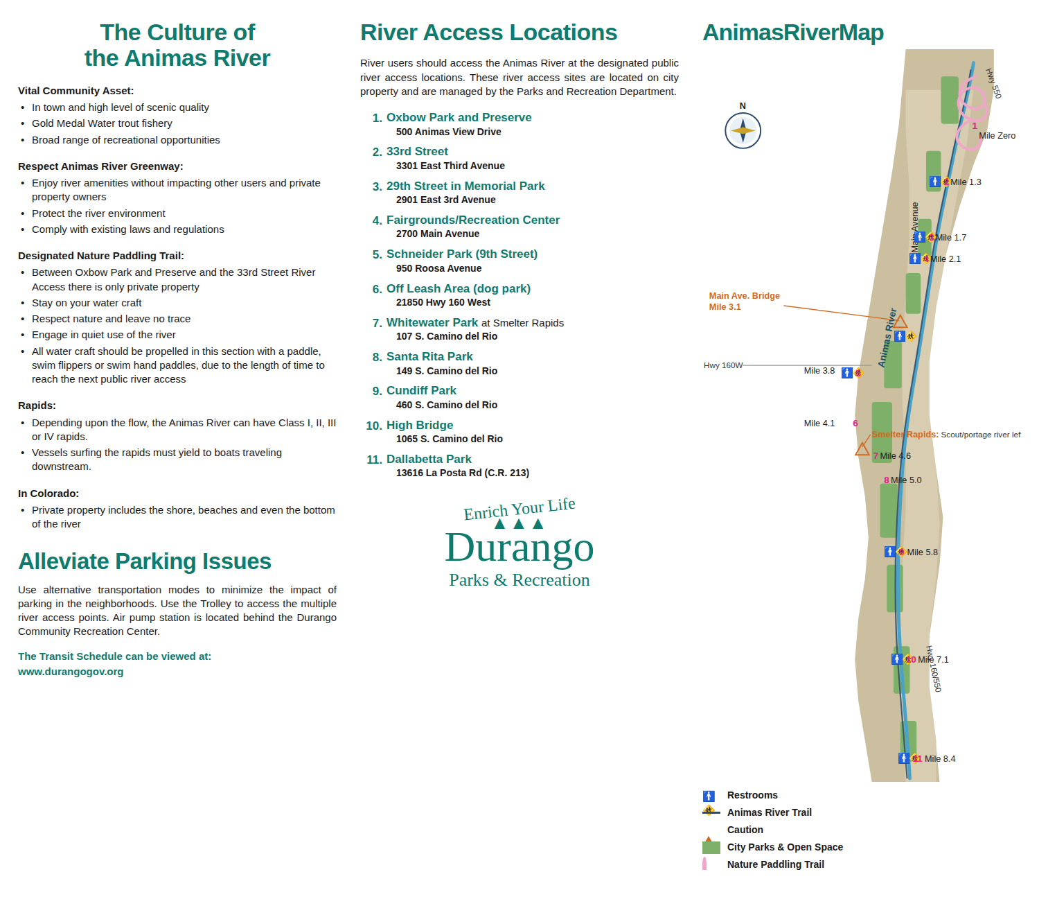The Culture of
the Animas River
Vital Community Asset:
In town and high level of scenic quality
Gold Medal Water trout fishery
Broad range of recreational opportunities
Respect Animas River Greenway:
Enjoy river amenities without impacting other users and private property owners
Protect the river environment
Comply with existing laws and regulations
Designated Nature Paddling Trail:
Between Oxbow Park and Preserve and the 33rd Street River Access there is only private property
Stay on your water craft
Respect nature and leave no trace
Engage in quiet use of the river
All water craft should be propelled in this section with a paddle, swim flippers or swim hand paddles, due to the length of time to reach the next public river access
Rapids:
Depending upon the flow, the Animas River can have Class I, II, III or IV rapids.
Vessels surfing the rapids must yield to boats traveling downstream.
In Colorado:
Private property includes the shore, beaches and even the bottom of the river
Alleviate Parking Issues
Use alternative transportation modes to minimize the impact of parking in the neighborhoods. Use the Trolley to access the multiple river access points. Air pump station is located behind the Durango Community Recreation Center.
The Transit Schedule can be viewed at:
www.durangogov.org
River Access Locations
River users should access the Animas River at the designated public river access locations. These river access sites are located on city property and are managed by the Parks and Recreation Department.
Oxbow Park and Preserve 500 Animas View Drive
33rd Street 3301 East Third Avenue
29th Street in Memorial Park 2901 East 3rd Avenue
Fairgrounds/Recreation Center 2700 Main Avenue
Schneider Park (9th Street) 950 Roosa Avenue
Off Leash Area (dog park) 21850 Hwy 160 West
Whitewater Park at Smelter Rapids 107 S. Camino del Rio
Santa Rita Park 149 S. Camino del Rio
Cundiff Park 460 S. Camino del Rio
High Bridge 1065 S. Camino del Rio
Dallabetta Park 13616 La Posta Rd (C.R. 213)
Enrich Your Life ▲▲▲ Durango Parks & Recreation
AnimasRiverMap
Hwy 550 Hwy 160W Hwy 160/550 Main Avenue Animas River N 1 Mile Zero 🚹🚸 2 Mile 1.3 🚹🚸 3 Mile 1.7 🚹🚸 4 Mile 2.1 Main Ave. Bridge Mile 3.1 🚹🚸 Mile 3.8 🚹🚸 5 Mile 4.1 6 Smelter Rapids: Scout/portage river left 7 Mile 4.6 8 Mile 5.0 🚹🚸 9 Mile 5.8 🚹🚸 10 Mile 7.1 🚹🚸 11 Mile 8.4
🚹🚸 Restrooms
Animas River Trail
Caution
City Parks & Open Space
Nature Paddling Trail